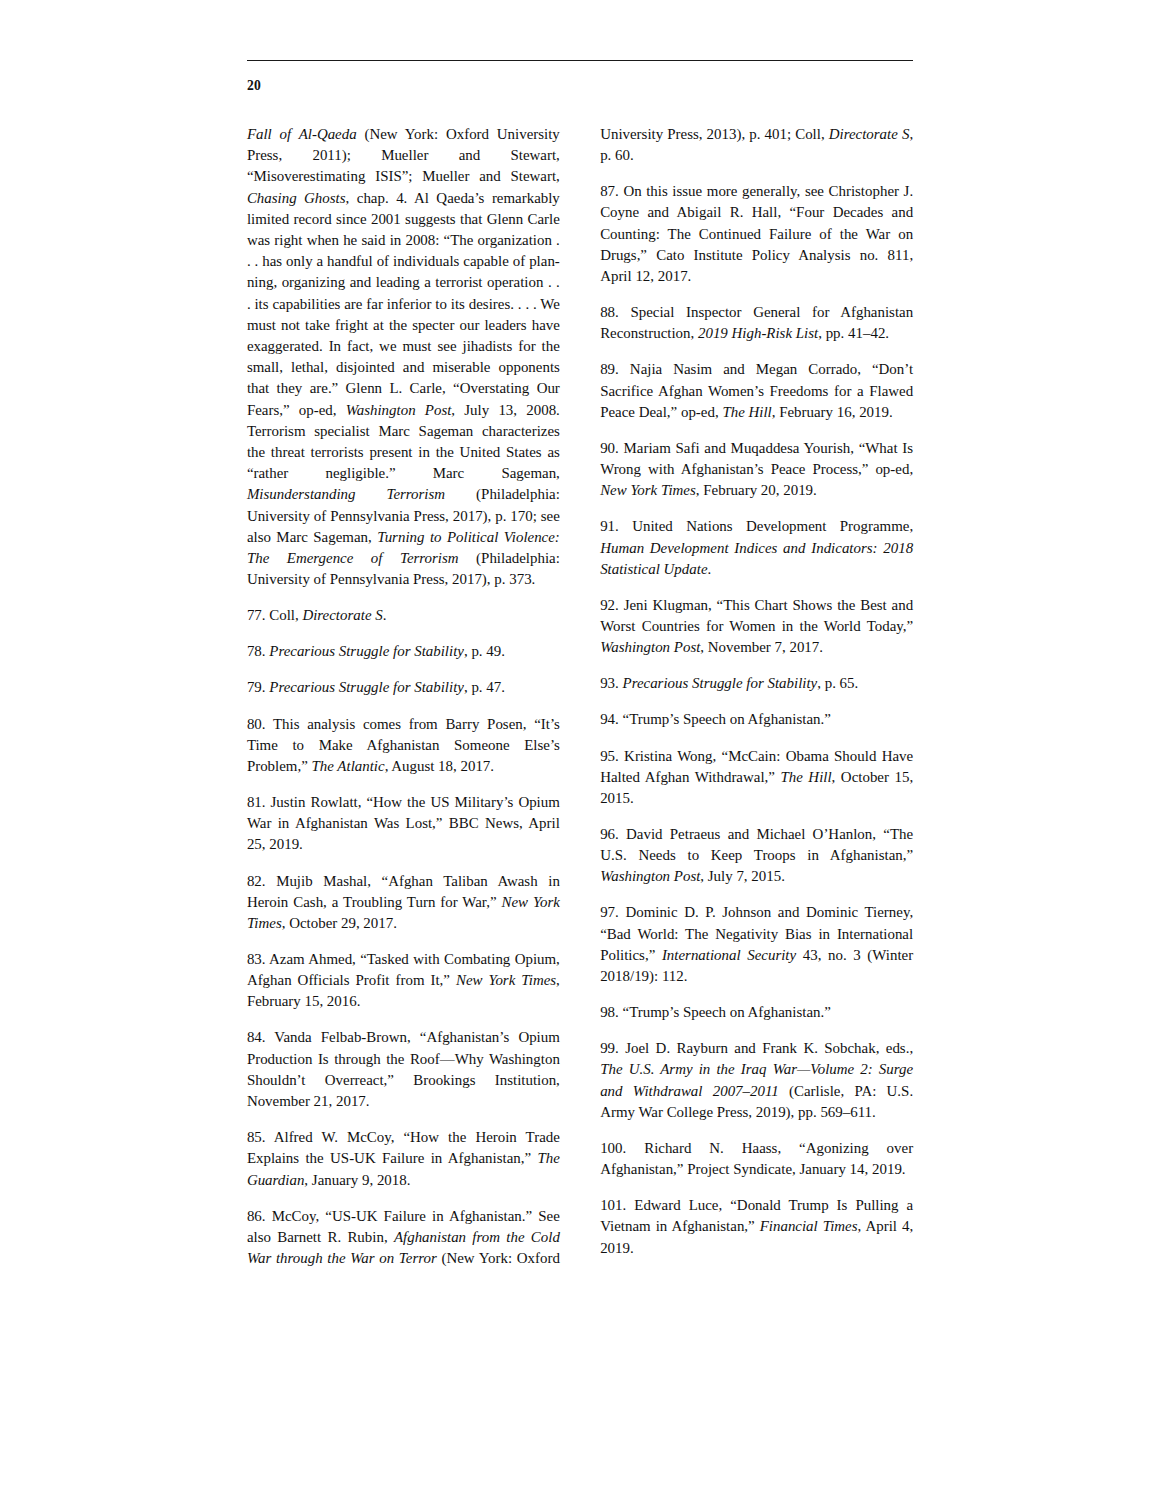20
Fall of Al-Qaeda (New York: Oxford University Press, 2011); Mueller and Stewart, “Misoverestimating ISIS”; Mueller and Stewart, Chasing Ghosts, chap. 4. Al Qaeda’s remarkably limited record since 2001 suggests that Glenn Carle was right when he said in 2008: “The organization . . . has only a handful of individuals capable of planning, organizing and leading a terrorist operation . . . its capabilities are far inferior to its desires. . . . We must not take fright at the specter our leaders have exaggerated. In fact, we must see jihadists for the small, lethal, disjointed and miserable opponents that they are.” Glenn L. Carle, “Overstating Our Fears,” op-ed, Washington Post, July 13, 2008. Terrorism specialist Marc Sageman characterizes the threat terrorists present in the United States as “rather negligible.” Marc Sageman, Misunderstanding Terrorism (Philadelphia: University of Pennsylvania Press, 2017), p. 170; see also Marc Sageman, Turning to Political Violence: The Emergence of Terrorism (Philadelphia: University of Pennsylvania Press, 2017), p. 373.
77. Coll, Directorate S.
78. Precarious Struggle for Stability, p. 49.
79. Precarious Struggle for Stability, p. 47.
80. This analysis comes from Barry Posen, “It’s Time to Make Afghanistan Someone Else’s Problem,” The Atlantic, August 18, 2017.
81. Justin Rowlatt, “How the US Military’s Opium War in Afghanistan Was Lost,” BBC News, April 25, 2019.
82. Mujib Mashal, “Afghan Taliban Awash in Heroin Cash, a Troubling Turn for War,” New York Times, October 29, 2017.
83. Azam Ahmed, “Tasked with Combating Opium, Afghan Officials Profit from It,” New York Times, February 15, 2016.
84. Vanda Felbab-Brown, “Afghanistan’s Opium Production Is through the Roof—Why Washington Shouldn’t Overreact,” Brookings Institution, November 21, 2017.
85. Alfred W. McCoy, “How the Heroin Trade Explains the US-UK Failure in Afghanistan,” The Guardian, January 9, 2018.
86. McCoy, “US-UK Failure in Afghanistan.” See also Barnett R. Rubin, Afghanistan from the Cold War through the War on Terror (New York: Oxford University Press, 2013), p. 401; Coll, Directorate S, p. 60.
87. On this issue more generally, see Christopher J. Coyne and Abigail R. Hall, “Four Decades and Counting: The Continued Failure of the War on Drugs,” Cato Institute Policy Analysis no. 811, April 12, 2017.
88. Special Inspector General for Afghanistan Reconstruction, 2019 High-Risk List, pp. 41–42.
89. Najia Nasim and Megan Corrado, “Don’t Sacrifice Afghan Women’s Freedoms for a Flawed Peace Deal,” op-ed, The Hill, February 16, 2019.
90. Mariam Safi and Muqaddesa Yourish, “What Is Wrong with Afghanistan’s Peace Process,” op-ed, New York Times, February 20, 2019.
91. United Nations Development Programme, Human Development Indices and Indicators: 2018 Statistical Update.
92. Jeni Klugman, “This Chart Shows the Best and Worst Countries for Women in the World Today,” Washington Post, November 7, 2017.
93. Precarious Struggle for Stability, p. 65.
94. “Trump’s Speech on Afghanistan.”
95. Kristina Wong, “McCain: Obama Should Have Halted Afghan Withdrawal,” The Hill, October 15, 2015.
96. David Petraeus and Michael O’Hanlon, “The U.S. Needs to Keep Troops in Afghanistan,” Washington Post, July 7, 2015.
97. Dominic D. P. Johnson and Dominic Tierney, “Bad World: The Negativity Bias in International Politics,” International Security 43, no. 3 (Winter 2018/19): 112.
98. “Trump’s Speech on Afghanistan.”
99. Joel D. Rayburn and Frank K. Sobchak, eds., The U.S. Army in the Iraq War—Volume 2: Surge and Withdrawal 2007–2011 (Carlisle, PA: U.S. Army War College Press, 2019), pp. 569–611.
100. Richard N. Haass, “Agonizing over Afghanistan,” Project Syndicate, January 14, 2019.
101. Edward Luce, “Donald Trump Is Pulling a Vietnam in Afghanistan,” Financial Times, April 4, 2019.